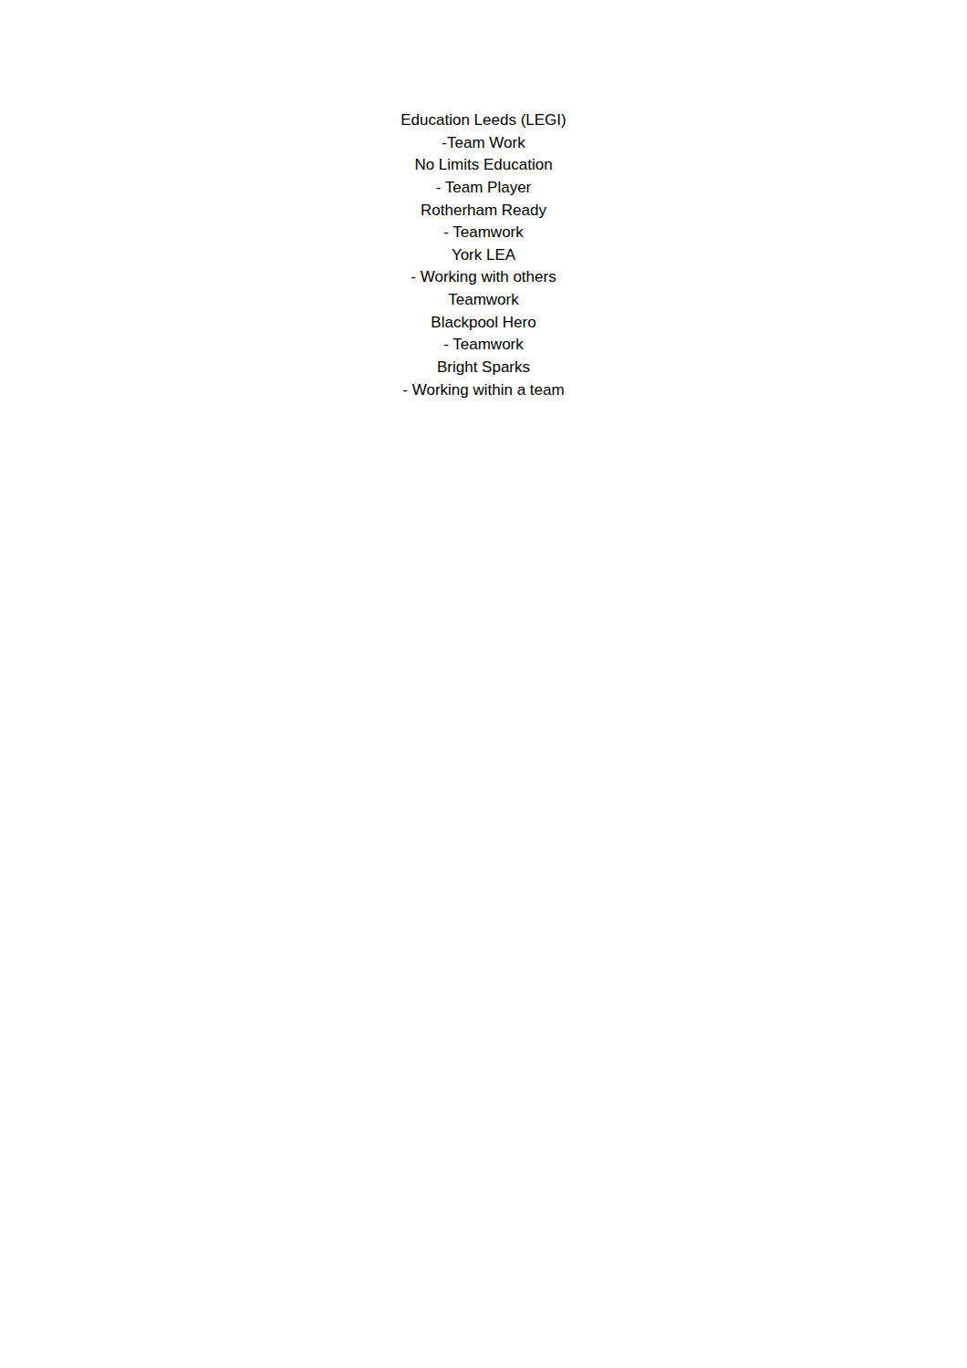Education Leeds (LEGI) -Team Work
No Limits Education - Team Player
Rotherham Ready - Teamwork
York LEA - Working with others
Teamwork
Blackpool Hero - Teamwork
Bright Sparks - Working within a team